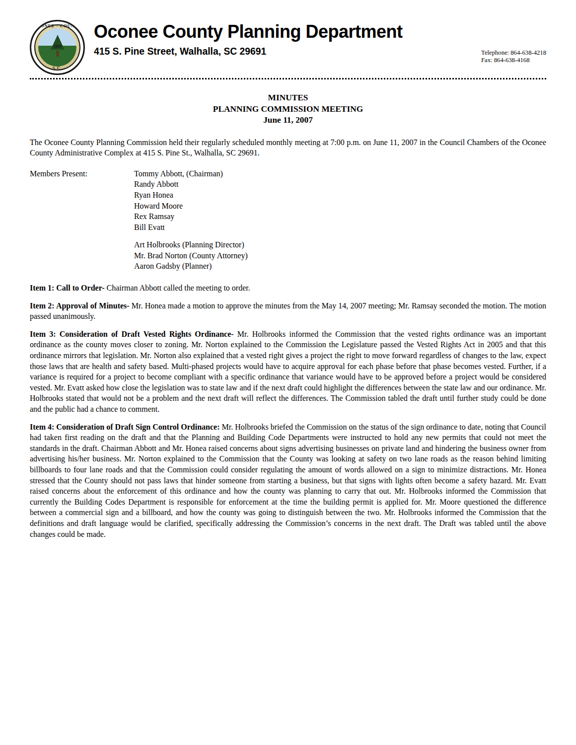OCONEE · COUNTY
1868
S.C.
Oconee County Planning Department
415 S. Pine Street, Walhalla, SC 29691
Telephone: 864-638-4218
Fax: 864-638-4168
MINUTES
PLANNING COMMISSION MEETING
June 11, 2007
The Oconee County Planning Commission held their regularly scheduled monthly meeting at 7:00 p.m. on June 11, 2007 in the Council Chambers of the Oconee County Administrative Complex at 415 S. Pine St., Walhalla, SC 29691.
| Members Present: | Tommy Abbott, (Chairman) |
| | Randy Abbott |
| | Ryan Honea |
| | Howard Moore |
| | Rex Ramsay |
| | Bill Evatt |
| | Art Holbrooks (Planning Director) |
| | Mr. Brad Norton (County Attorney) |
| | Aaron Gadsby (Planner) |
Item 1: Call to Order- Chairman Abbott called the meeting to order.
Item 2: Approval of Minutes- Mr. Honea made a motion to approve the minutes from the May 14, 2007 meeting; Mr. Ramsay seconded the motion. The motion passed unanimously.
Item 3: Consideration of Draft Vested Rights Ordinance- Mr. Holbrooks informed the Commission that the vested rights ordinance was an important ordinance as the county moves closer to zoning. Mr. Norton explained to the Commission the Legislature passed the Vested Rights Act in 2005 and that this ordinance mirrors that legislation. Mr. Norton also explained that a vested right gives a project the right to move forward regardless of changes to the law, expect those laws that are health and safety based. Multi-phased projects would have to acquire approval for each phase before that phase becomes vested. Further, if a variance is required for a project to become compliant with a specific ordinance that variance would have to be approved before a project would be considered vested. Mr. Evatt asked how close the legislation was to state law and if the next draft could highlight the differences between the state law and our ordinance. Mr. Holbrooks stated that would not be a problem and the next draft will reflect the differences. The Commission tabled the draft until further study could be done and the public had a chance to comment.
Item 4: Consideration of Draft Sign Control Ordinance: Mr. Holbrooks briefed the Commission on the status of the sign ordinance to date, noting that Council had taken first reading on the draft and that the Planning and Building Code Departments were instructed to hold any new permits that could not meet the standards in the draft. Chairman Abbott and Mr. Honea raised concerns about signs advertising businesses on private land and hindering the business owner from advertising his/her business. Mr. Norton explained to the Commission that the County was looking at safety on two lane roads as the reason behind limiting billboards to four lane roads and that the Commission could consider regulating the amount of words allowed on a sign to minimize distractions. Mr. Honea stressed that the County should not pass laws that hinder someone from starting a business, but that signs with lights often become a safety hazard. Mr. Evatt raised concerns about the enforcement of this ordinance and how the county was planning to carry that out. Mr. Holbrooks informed the Commission that currently the Building Codes Department is responsible for enforcement at the time the building permit is applied for. Mr. Moore questioned the difference between a commercial sign and a billboard, and how the county was going to distinguish between the two. Mr. Holbrooks informed the Commission that the definitions and draft language would be clarified, specifically addressing the Commission’s concerns in the next draft. The Draft was tabled until the above changes could be made.